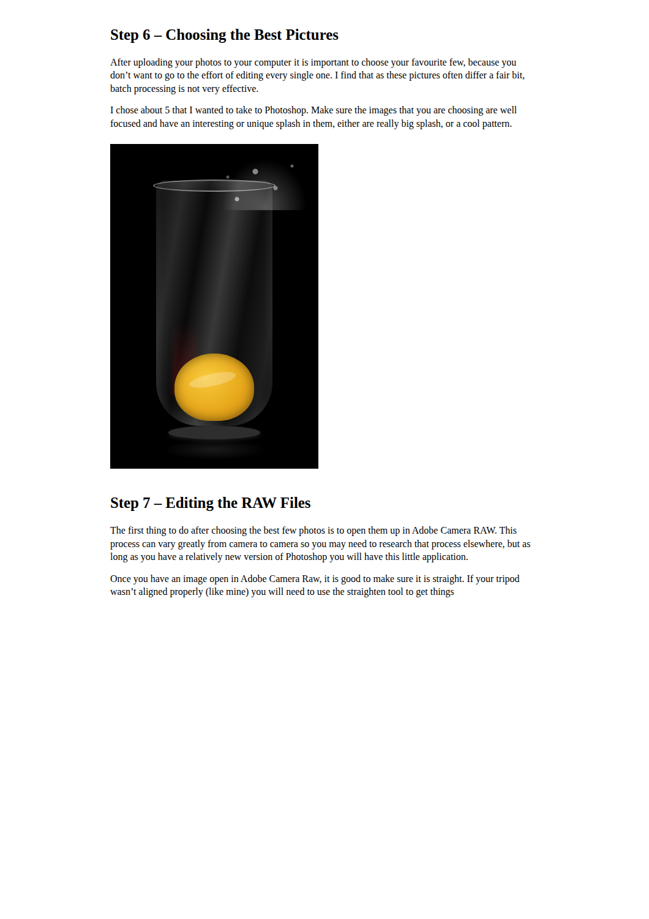Step 6 – Choosing the Best Pictures
After uploading your photos to your computer it is important to choose your favourite few, because you don’t want to go to the effort of editing every single one. I find that as these pictures often differ a fair bit, batch processing is not very effective.
I chose about 5 that I wanted to take to Photoshop. Make sure the images that you are choosing are well focused and have an interesting or unique splash in them, either are really big splash, or a cool pattern.
Step 7 – Editing the RAW Files
The first thing to do after choosing the best few photos is to open them up in Adobe Camera RAW. This process can vary greatly from camera to camera so you may need to research that process elsewhere, but as long as you have a relatively new version of Photoshop you will have this little application.
Once you have an image open in Adobe Camera Raw, it is good to make sure it is straight. If your tripod wasn’t aligned properly (like mine) you will need to use the straighten tool to get things